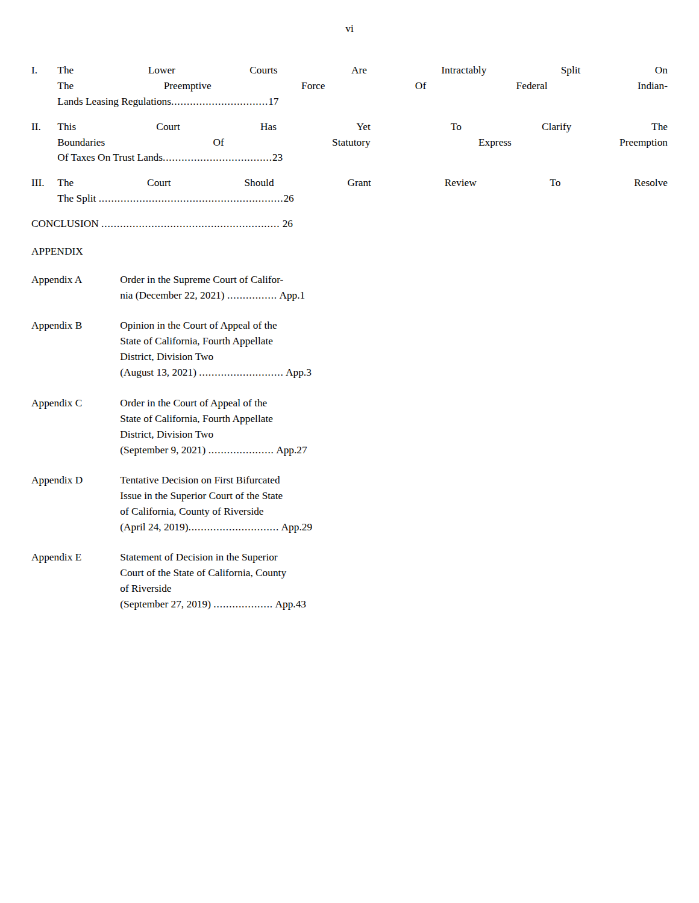vi
I.
The Lower Courts Are Intractably Split On
The Preemptive Force Of Federal Indian-
Lands Leasing Regulations............................... 17
II.
This Court Has Yet To Clarify The
Boundaries Of Statutory Express Preemption
Of Taxes On Trust Lands................................... 23
III.
The Court Should Grant Review To Resolve
The Split ........................................................... 26
CONCLUSION ......................................................... 26
APPENDIX
Appendix A
Order in the Supreme Court of Califor-
nia (December 22, 2021) ................ App.1
Appendix B
Opinion in the Court of Appeal of the
State of California, Fourth Appellate
District, Division Two
(August 13, 2021) ........................... App.3
Appendix C
Order in the Court of Appeal of the
State of California, Fourth Appellate
District, Division Two
(September 9, 2021) ..................... App.27
Appendix D
Tentative Decision on First Bifurcated
Issue in the Superior Court of the State
of California, County of Riverside
(April 24, 2019)............................. App.29
Appendix E
Statement of Decision in the Superior
Court of the State of California, County
of Riverside
(September 27, 2019) ................... App.43